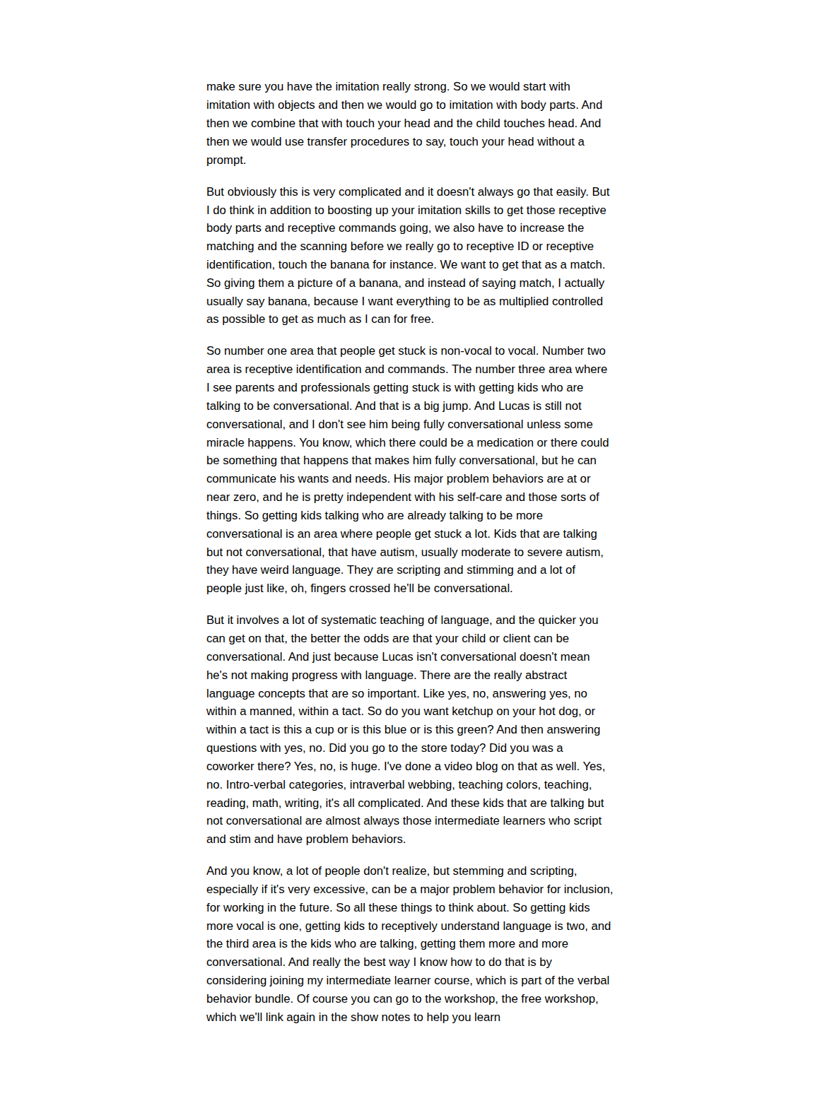make sure you have the imitation really strong. So we would start with imitation with objects and then we would go to imitation with body parts. And then we combine that with touch your head and the child touches head. And then we would use transfer procedures to say, touch your head without a prompt.
But obviously this is very complicated and it doesn't always go that easily. But I do think in addition to boosting up your imitation skills to get those receptive body parts and receptive commands going, we also have to increase the matching and the scanning before we really go to receptive ID or receptive identification, touch the banana for instance. We want to get that as a match. So giving them a picture of a banana, and instead of saying match, I actually usually say banana, because I want everything to be as multiplied controlled as possible to get as much as I can for free.
So number one area that people get stuck is non-vocal to vocal. Number two area is receptive identification and commands. The number three area where I see parents and professionals getting stuck is with getting kids who are talking to be conversational. And that is a big jump. And Lucas is still not conversational, and I don't see him being fully conversational unless some miracle happens. You know, which there could be a medication or there could be something that happens that makes him fully conversational, but he can communicate his wants and needs. His major problem behaviors are at or near zero, and he is pretty independent with his self-care and those sorts of things. So getting kids talking who are already talking to be more conversational is an area where people get stuck a lot. Kids that are talking but not conversational, that have autism, usually moderate to severe autism, they have weird language. They are scripting and stimming and a lot of people just like, oh, fingers crossed he'll be conversational.
But it involves a lot of systematic teaching of language, and the quicker you can get on that, the better the odds are that your child or client can be conversational. And just because Lucas isn't conversational doesn't mean he's not making progress with language. There are the really abstract language concepts that are so important. Like yes, no, answering yes, no within a manned, within a tact. So do you want ketchup on your hot dog, or within a tact is this a cup or is this blue or is this green? And then answering questions with yes, no. Did you go to the store today? Did you was a coworker there? Yes, no, is huge. I've done a video blog on that as well. Yes, no. Intro-verbal categories, intraverbal webbing, teaching colors, teaching, reading, math, writing, it's all complicated. And these kids that are talking but not conversational are almost always those intermediate learners who script and stim and have problem behaviors.
And you know, a lot of people don't realize, but stemming and scripting, especially if it's very excessive, can be a major problem behavior for inclusion, for working in the future. So all these things to think about. So getting kids more vocal is one, getting kids to receptively understand language is two, and the third area is the kids who are talking, getting them more and more conversational. And really the best way I know how to do that is by considering joining my intermediate learner course, which is part of the verbal behavior bundle. Of course you can go to the workshop, the free workshop, which we'll link again in the show notes to help you learn